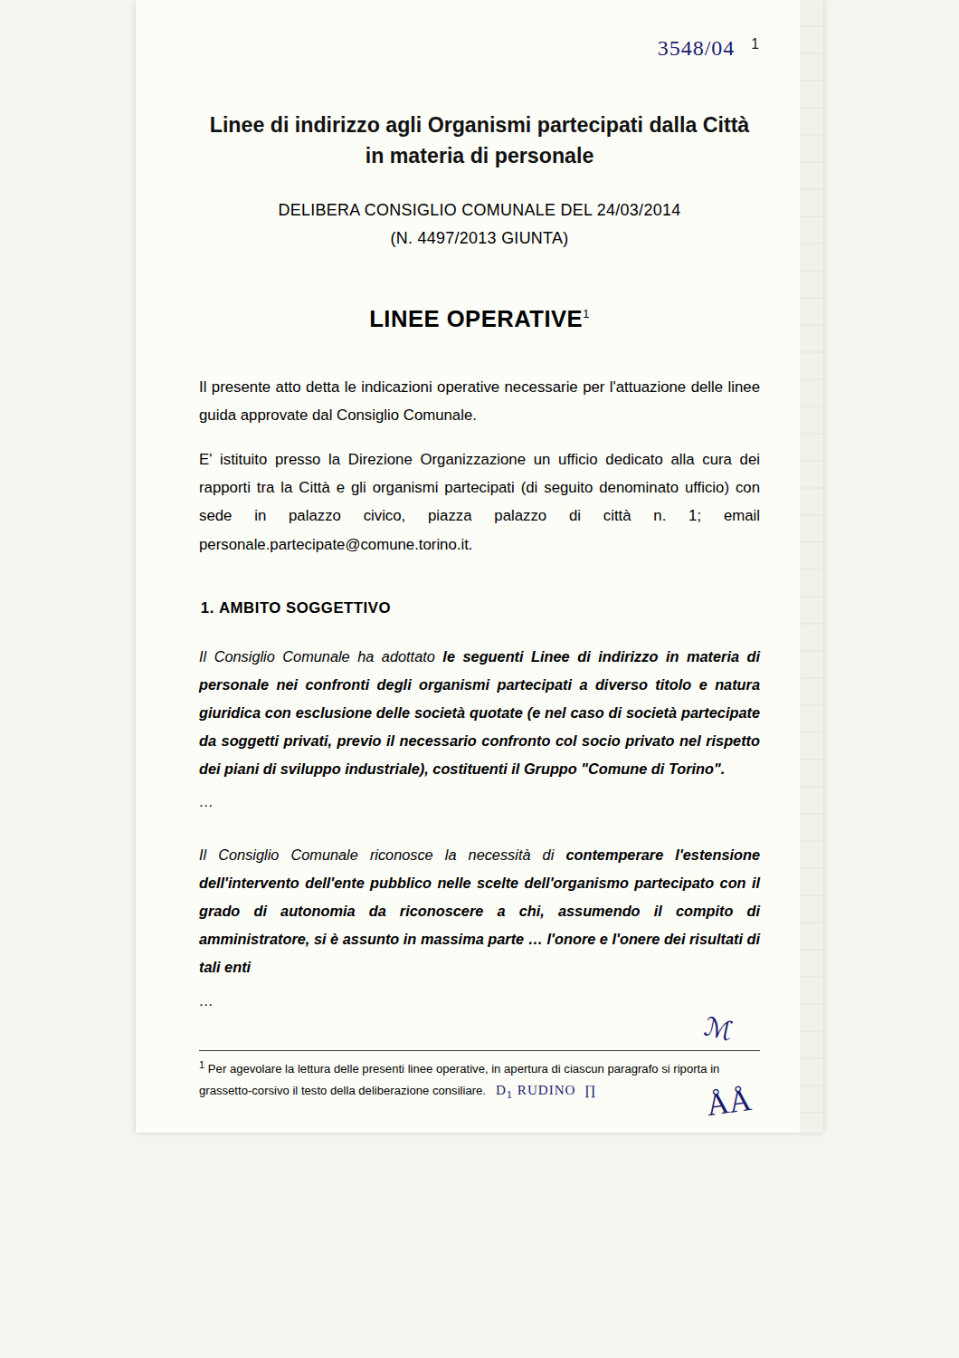3548/041
Linee di indirizzo agli Organismi partecipati dalla Città in materia di personale
DELIBERA CONSIGLIO COMUNALE DEL 24/03/2014
(N. 4497/2013 GIUNTA)
LINEE OPERATIVE1
Il presente atto detta le indicazioni operative necessarie per l'attuazione delle linee guida approvate dal Consiglio Comunale.
E' istituito presso la Direzione Organizzazione un ufficio dedicato alla cura dei rapporti tra la Città e gli organismi partecipati (di seguito denominato ufficio) con sede in palazzo civico, piazza palazzo di città n. 1; email personale.partecipate@comune.torino.it.
AMBITO SOGGETTIVO
Il Consiglio Comunale ha adottato le seguenti Linee di indirizzo in materia di personale nei confronti degli organismi partecipati a diverso titolo e natura giuridica con esclusione delle società quotate (e nel caso di società partecipate da soggetti privati, previo il necessario confronto col socio privato nel rispetto dei piani di sviluppo industriale), costituenti il Gruppo "Comune di Torino".
…
Il Consiglio Comunale riconosce la necessità di contemperare l'estensione dell'intervento dell'ente pubblico nelle scelte dell'organismo partecipato con il grado di autonomia da riconoscere a chi, assumendo il compito di amministratore, si è assunto in massima parte … l'onore e l'onere dei risultati di tali enti
…
1 Per agevolare la lettura delle presenti linee operative, in apertura di ciascun paragrafo si riporta in grassetto-corsivo il testo della deliberazione consiliare. D1 RUDINO ∏ ℳ ÅÅ